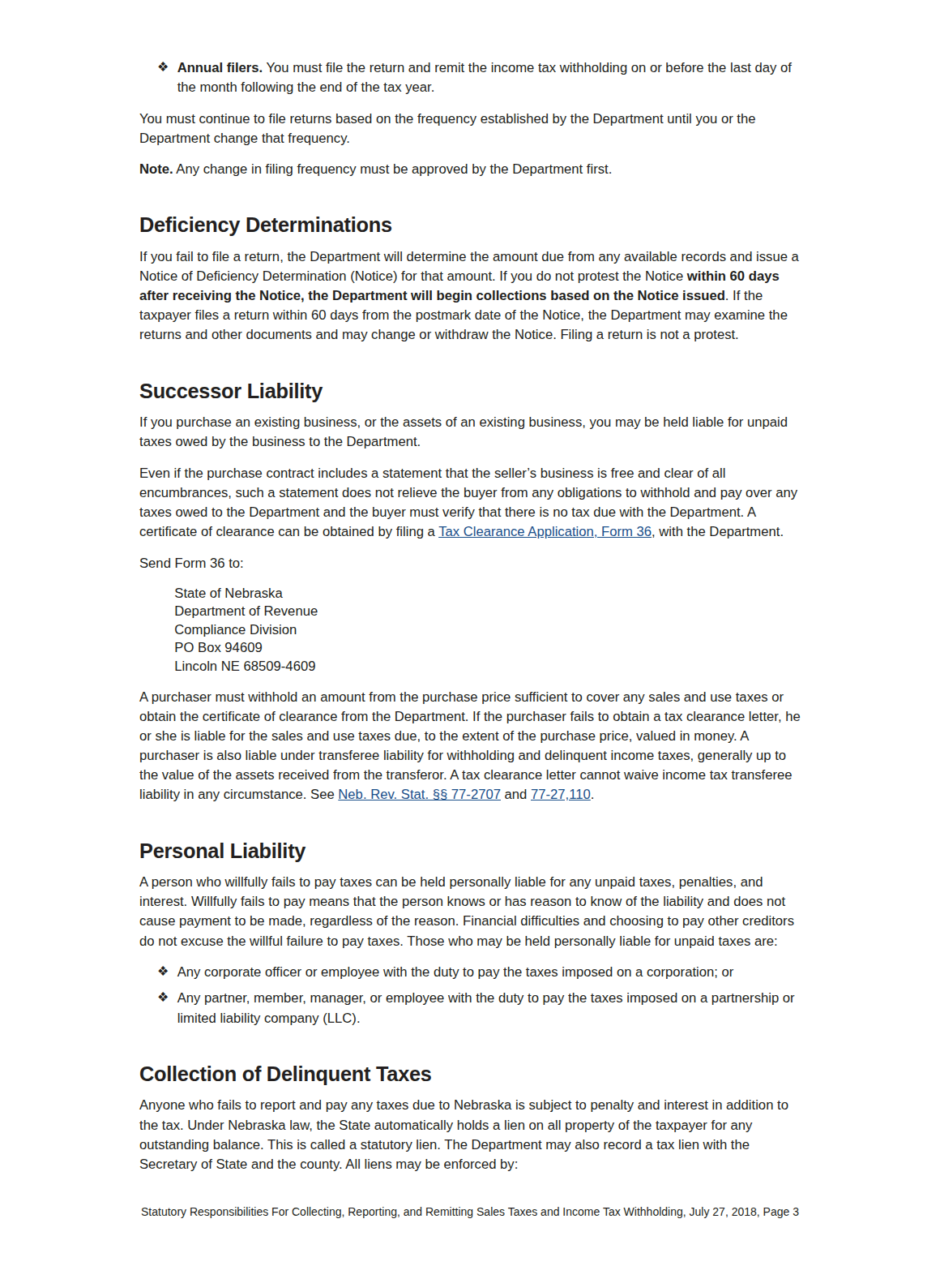Annual filers. You must file the return and remit the income tax withholding on or before the last day of the month following the end of the tax year.
You must continue to file returns based on the frequency established by the Department until you or the Department change that frequency.
Note. Any change in filing frequency must be approved by the Department first.
Deficiency Determinations
If you fail to file a return, the Department will determine the amount due from any available records and issue a Notice of Deficiency Determination (Notice) for that amount. If you do not protest the Notice within 60 days after receiving the Notice, the Department will begin collections based on the Notice issued. If the taxpayer files a return within 60 days from the postmark date of the Notice, the Department may examine the returns and other documents and may change or withdraw the Notice. Filing a return is not a protest.
Successor Liability
If you purchase an existing business, or the assets of an existing business, you may be held liable for unpaid taxes owed by the business to the Department.
Even if the purchase contract includes a statement that the seller’s business is free and clear of all encumbrances, such a statement does not relieve the buyer from any obligations to withhold and pay over any taxes owed to the Department and the buyer must verify that there is no tax due with the Department. A certificate of clearance can be obtained by filing a Tax Clearance Application, Form 36, with the Department.
Send Form 36 to:
State of Nebraska
Department of Revenue
Compliance Division
PO Box 94609
Lincoln NE 68509-4609
A purchaser must withhold an amount from the purchase price sufficient to cover any sales and use taxes or obtain the certificate of clearance from the Department. If the purchaser fails to obtain a tax clearance letter, he or she is liable for the sales and use taxes due, to the extent of the purchase price, valued in money. A purchaser is also liable under transferee liability for withholding and delinquent income taxes, generally up to the value of the assets received from the transferor. A tax clearance letter cannot waive income tax transferee liability in any circumstance. See Neb. Rev. Stat. §§ 77-2707 and 77-27,110.
Personal Liability
A person who willfully fails to pay taxes can be held personally liable for any unpaid taxes, penalties, and interest. Willfully fails to pay means that the person knows or has reason to know of the liability and does not cause payment to be made, regardless of the reason. Financial difficulties and choosing to pay other creditors do not excuse the willful failure to pay taxes. Those who may be held personally liable for unpaid taxes are:
Any corporate officer or employee with the duty to pay the taxes imposed on a corporation; or
Any partner, member, manager, or employee with the duty to pay the taxes imposed on a partnership or limited liability company (LLC).
Collection of Delinquent Taxes
Anyone who fails to report and pay any taxes due to Nebraska is subject to penalty and interest in addition to the tax. Under Nebraska law, the State automatically holds a lien on all property of the taxpayer for any outstanding balance. This is called a statutory lien. The Department may also record a tax lien with the Secretary of State and the county. All liens may be enforced by:
Statutory Responsibilities For Collecting, Reporting, and Remitting Sales Taxes and Income Tax Withholding, July 27, 2018, Page 3